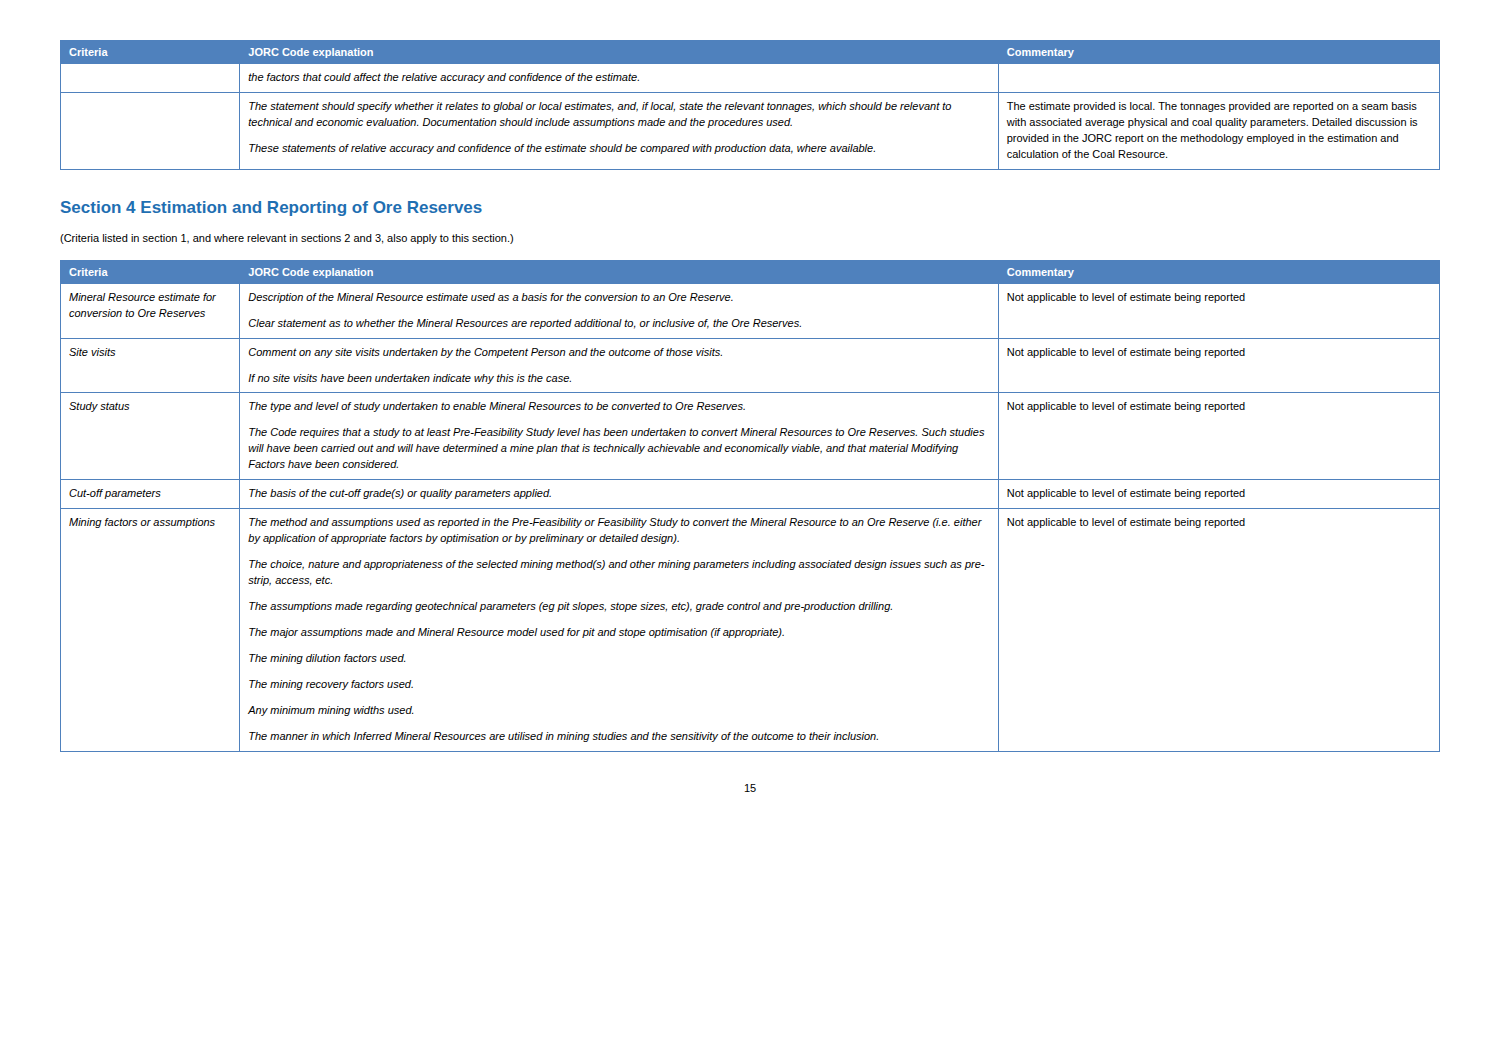| Criteria | JORC Code explanation | Commentary |
| --- | --- | --- |
| | the factors that could affect the relative accuracy and confidence of the estimate. | |
| | The statement should specify whether it relates to global or local estimates, and, if local, state the relevant tonnages, which should be relevant to technical and economic evaluation. Documentation should include assumptions made and the procedures used. These statements of relative accuracy and confidence of the estimate should be compared with production data, where available. | The estimate provided is local. The tonnages provided are reported on a seam basis with associated average physical and coal quality parameters. Detailed discussion is provided in the JORC report on the methodology employed in the estimation and calculation of the Coal Resource. |
Section 4 Estimation and Reporting of Ore Reserves
(Criteria listed in section 1, and where relevant in sections 2 and 3, also apply to this section.)
| Criteria | JORC Code explanation | Commentary |
| --- | --- | --- |
| Mineral Resource estimate for conversion to Ore Reserves | Description of the Mineral Resource estimate used as a basis for the conversion to an Ore Reserve. Clear statement as to whether the Mineral Resources are reported additional to, or inclusive of, the Ore Reserves. | Not applicable to level of estimate being reported |
| Site visits | Comment on any site visits undertaken by the Competent Person and the outcome of those visits. If no site visits have been undertaken indicate why this is the case. | Not applicable to level of estimate being reported |
| Study status | The type and level of study undertaken to enable Mineral Resources to be converted to Ore Reserves. The Code requires that a study to at least Pre-Feasibility Study level has been undertaken to convert Mineral Resources to Ore Reserves. Such studies will have been carried out and will have determined a mine plan that is technically achievable and economically viable, and that material Modifying Factors have been considered. | Not applicable to level of estimate being reported |
| Cut-off parameters | The basis of the cut-off grade(s) or quality parameters applied. | Not applicable to level of estimate being reported |
| Mining factors or assumptions | The method and assumptions used as reported in the Pre-Feasibility or Feasibility Study to convert the Mineral Resource to an Ore Reserve (i.e. either by application of appropriate factors by optimisation or by preliminary or detailed design). The choice, nature and appropriateness of the selected mining method(s) and other mining parameters including associated design issues such as pre-strip, access, etc. The assumptions made regarding geotechnical parameters (eg pit slopes, stope sizes, etc), grade control and pre-production drilling. The major assumptions made and Mineral Resource model used for pit and stope optimisation (if appropriate). The mining dilution factors used. The mining recovery factors used. Any minimum mining widths used. The manner in which Inferred Mineral Resources are utilised in mining studies and the sensitivity of the outcome to their inclusion. | Not applicable to level of estimate being reported |
15